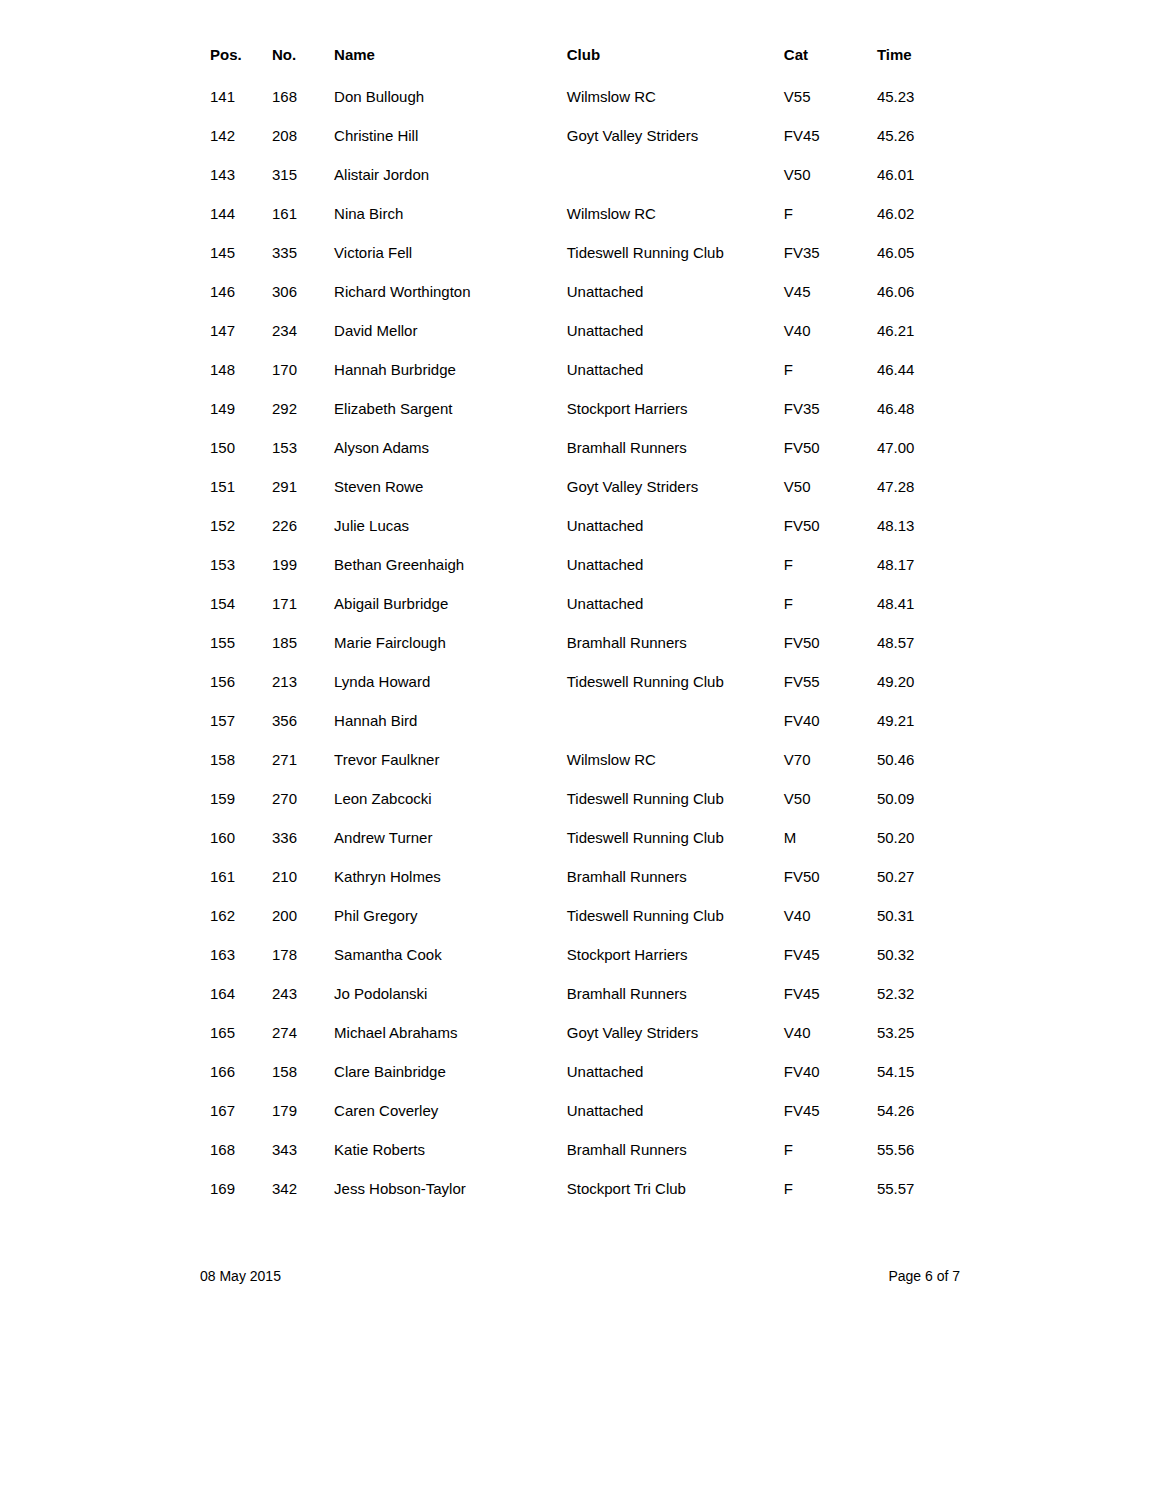| Pos. | No. | Name | Club | Cat | Time |
| --- | --- | --- | --- | --- | --- |
| 141 | 168 | Don Bullough | Wilmslow RC | V55 | 45.23 |
| 142 | 208 | Christine Hill | Goyt Valley Striders | FV45 | 45.26 |
| 143 | 315 | Alistair Jordon | | V50 | 46.01 |
| 144 | 161 | Nina Birch | Wilmslow RC | F | 46.02 |
| 145 | 335 | Victoria Fell | Tideswell Running Club | FV35 | 46.05 |
| 146 | 306 | Richard Worthington | Unattached | V45 | 46.06 |
| 147 | 234 | David Mellor | Unattached | V40 | 46.21 |
| 148 | 170 | Hannah Burbridge | Unattached | F | 46.44 |
| 149 | 292 | Elizabeth Sargent | Stockport Harriers | FV35 | 46.48 |
| 150 | 153 | Alyson Adams | Bramhall Runners | FV50 | 47.00 |
| 151 | 291 | Steven Rowe | Goyt Valley Striders | V50 | 47.28 |
| 152 | 226 | Julie Lucas | Unattached | FV50 | 48.13 |
| 153 | 199 | Bethan Greenhaigh | Unattached | F | 48.17 |
| 154 | 171 | Abigail Burbridge | Unattached | F | 48.41 |
| 155 | 185 | Marie Fairclough | Bramhall Runners | FV50 | 48.57 |
| 156 | 213 | Lynda Howard | Tideswell Running Club | FV55 | 49.20 |
| 157 | 356 | Hannah Bird | | FV40 | 49.21 |
| 158 | 271 | Trevor Faulkner | Wilmslow RC | V70 | 50.46 |
| 159 | 270 | Leon Zabcocki | Tideswell Running Club | V50 | 50.09 |
| 160 | 336 | Andrew Turner | Tideswell Running Club | M | 50.20 |
| 161 | 210 | Kathryn Holmes | Bramhall Runners | FV50 | 50.27 |
| 162 | 200 | Phil Gregory | Tideswell Running Club | V40 | 50.31 |
| 163 | 178 | Samantha Cook | Stockport Harriers | FV45 | 50.32 |
| 164 | 243 | Jo Podolanski | Bramhall Runners | FV45 | 52.32 |
| 165 | 274 | Michael Abrahams | Goyt Valley Striders | V40 | 53.25 |
| 166 | 158 | Clare Bainbridge | Unattached | FV40 | 54.15 |
| 167 | 179 | Caren Coverley | Unattached | FV45 | 54.26 |
| 168 | 343 | Katie Roberts | Bramhall Runners | F | 55.56 |
| 169 | 342 | Jess Hobson-Taylor | Stockport Tri Club | F | 55.57 |
08 May 2015 Page 6 of 7